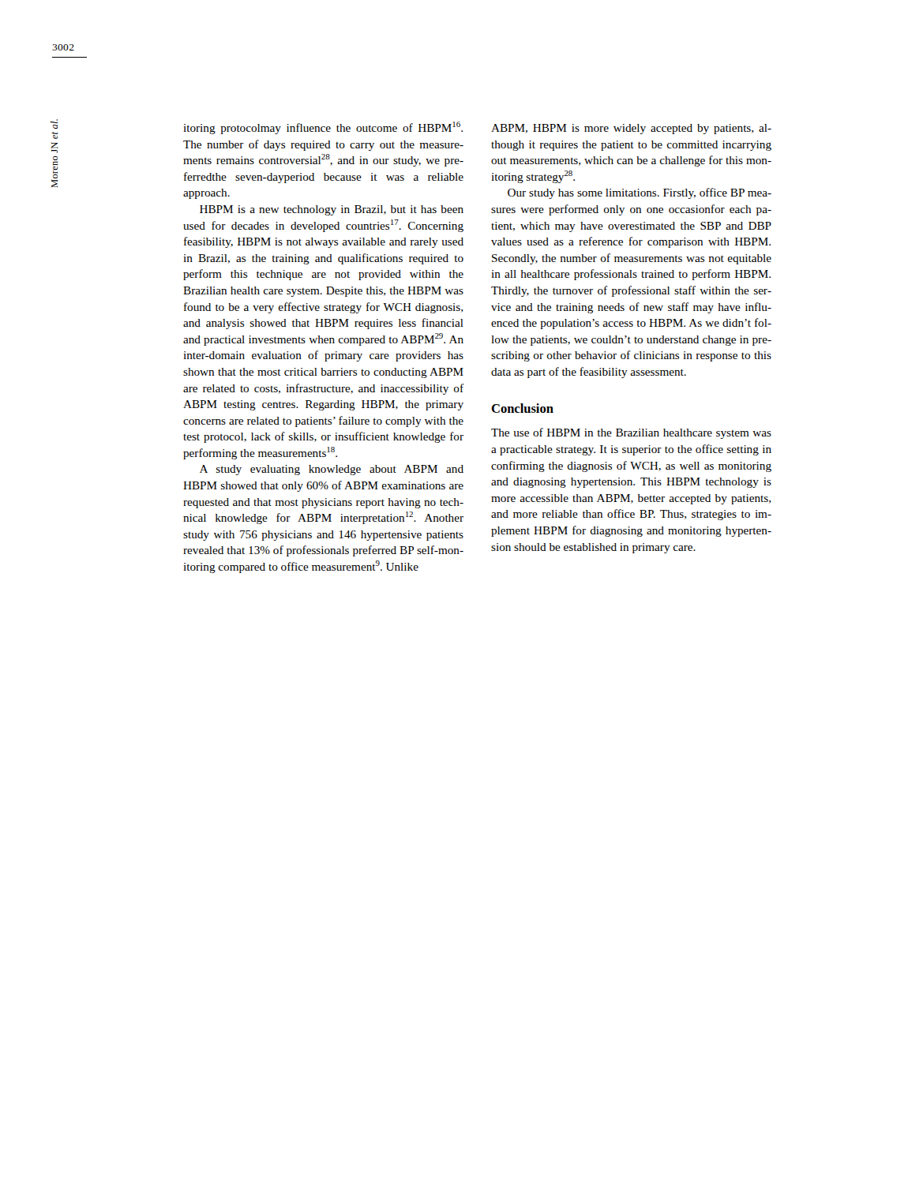3002
Moreno JN et al.
itoring protocolmay influence the outcome of HBPM16. The number of days required to carry out the measurements remains controversial28, and in our study, we preferredthe seven-dayperiod because it was a reliable approach.
HBPM is a new technology in Brazil, but it has been used for decades in developed countries17. Concerning feasibility, HBPM is not always available and rarely used in Brazil, as the training and qualifications required to perform this technique are not provided within the Brazilian health care system. Despite this, the HBPM was found to be a very effective strategy for WCH diagnosis, and analysis showed that HBPM requires less financial and practical investments when compared to ABPM29. An inter-domain evaluation of primary care providers has shown that the most critical barriers to conducting ABPM are related to costs, infrastructure, and inaccessibility of ABPM testing centres. Regarding HBPM, the primary concerns are related to patients’ failure to comply with the test protocol, lack of skills, or insufficient knowledge for performing the measurements18.
A study evaluating knowledge about ABPM and HBPM showed that only 60% of ABPM examinations are requested and that most physicians report having no technical knowledge for ABPM interpretation12. Another study with 756 physicians and 146 hypertensive patients revealed that 13% of professionals preferred BP self-monitoring compared to office measurement9. Unlike
ABPM, HBPM is more widely accepted by patients, although it requires the patient to be committed incarrying out measurements, which can be a challenge for this monitoring strategy28.
Our study has some limitations. Firstly, office BP measures were performed only on one occasionfor each patient, which may have overestimated the SBP and DBP values used as a reference for comparison with HBPM. Secondly, the number of measurements was not equitable in all healthcare professionals trained to perform HBPM. Thirdly, the turnover of professional staff within the service and the training needs of new staff may have influenced the population’s access to HBPM. As we didn’t follow the patients, we couldn’t to understand change in prescribing or other behavior of clinicians in response to this data as part of the feasibility assessment.
Conclusion
The use of HBPM in the Brazilian healthcare system was a practicable strategy. It is superior to the office setting in confirming the diagnosis of WCH, as well as monitoring and diagnosing hypertension. This HBPM technology is more accessible than ABPM, better accepted by patients, and more reliable than office BP. Thus, strategies to implement HBPM for diagnosing and monitoring hypertension should be established in primary care.